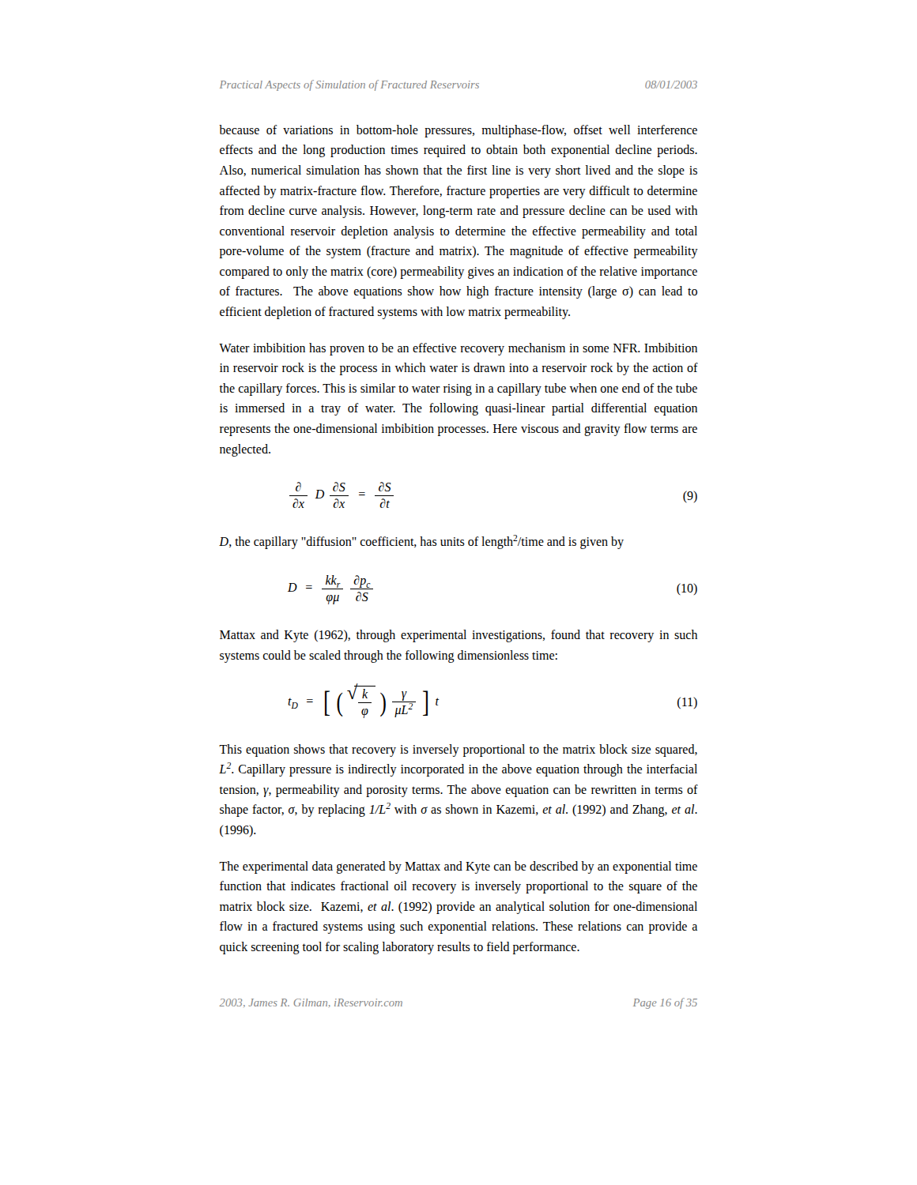Practical Aspects of Simulation of Fractured Reservoirs 08/01/2003
because of variations in bottom-hole pressures, multiphase-flow, offset well interference effects and the long production times required to obtain both exponential decline periods. Also, numerical simulation has shown that the first line is very short lived and the slope is affected by matrix-fracture flow. Therefore, fracture properties are very difficult to determine from decline curve analysis. However, long-term rate and pressure decline can be used with conventional reservoir depletion analysis to determine the effective permeability and total pore-volume of the system (fracture and matrix). The magnitude of effective permeability compared to only the matrix (core) permeability gives an indication of the relative importance of fractures. The above equations show how high fracture intensity (large σ) can lead to efficient depletion of fractured systems with low matrix permeability.
Water imbibition has proven to be an effective recovery mechanism in some NFR. Imbibition in reservoir rock is the process in which water is drawn into a reservoir rock by the action of the capillary forces. This is similar to water rising in a capillary tube when one end of the tube is immersed in a tray of water. The following quasi-linear partial differential equation represents the one-dimensional imbibition processes. Here viscous and gravity flow terms are neglected.
∂∂x D ∂S∂x = ∂S∂t (9)
D, the capillary "diffusion" coefficient, has units of length2/time and is given by
D = kkr φμ ∂pc∂S (10)
Mattax and Kyte (1962), through experimental investigations, found that recovery in such systems could be scaled through the following dimensionless time:
tD = [ ( kφ ) γμL2 ] t (11)
This equation shows that recovery is inversely proportional to the matrix block size squared, L2. Capillary pressure is indirectly incorporated in the above equation through the interfacial tension, γ, permeability and porosity terms. The above equation can be rewritten in terms of shape factor, σ, by replacing 1/L2 with σ as shown in Kazemi, et al. (1992) and Zhang, et al. (1996).
The experimental data generated by Mattax and Kyte can be described by an exponential time function that indicates fractional oil recovery is inversely proportional to the square of the matrix block size. Kazemi, et al. (1992) provide an analytical solution for one-dimensional flow in a fractured systems using such exponential relations. These relations can provide a quick screening tool for scaling laboratory results to field performance.
2003, James R. Gilman, iReservoir.com Page 16 of 35